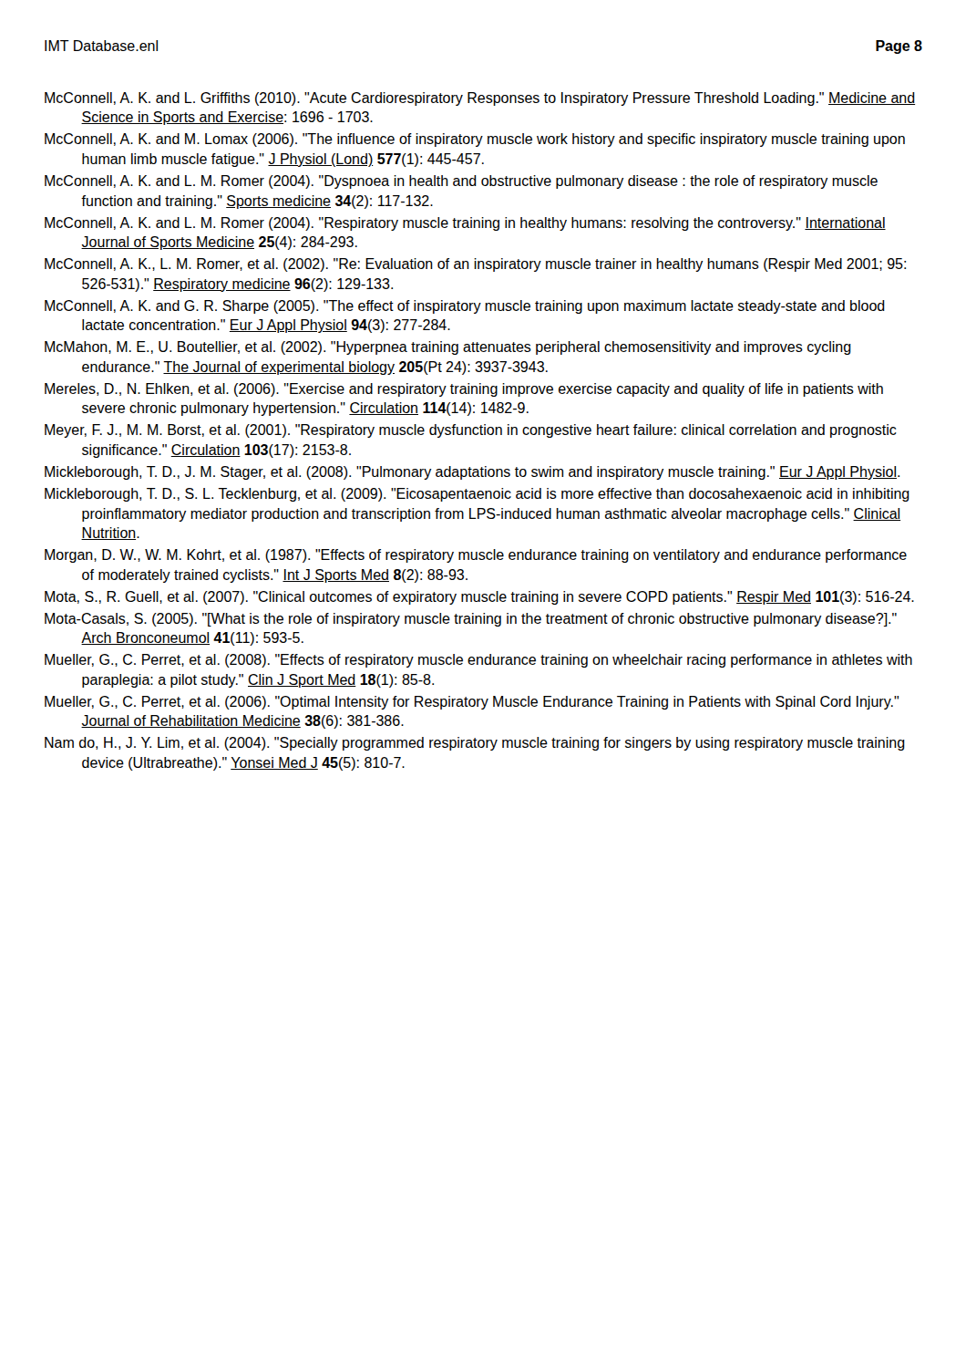IMT Database.enl Page 8
McConnell, A. K. and L. Griffiths (2010). "Acute Cardiorespiratory Responses to Inspiratory Pressure Threshold Loading." Medicine and Science in Sports and Exercise: 1696 - 1703.
McConnell, A. K. and M. Lomax (2006). "The influence of inspiratory muscle work history and specific inspiratory muscle training upon human limb muscle fatigue." J Physiol (Lond) 577(1): 445-457.
McConnell, A. K. and L. M. Romer (2004). "Dyspnoea in health and obstructive pulmonary disease : the role of respiratory muscle function and training." Sports medicine 34(2): 117-132.
McConnell, A. K. and L. M. Romer (2004). "Respiratory muscle training in healthy humans: resolving the controversy." International Journal of Sports Medicine 25(4): 284-293.
McConnell, A. K., L. M. Romer, et al. (2002). "Re: Evaluation of an inspiratory muscle trainer in healthy humans (Respir Med 2001; 95: 526-531)." Respiratory medicine 96(2): 129-133.
McConnell, A. K. and G. R. Sharpe (2005). "The effect of inspiratory muscle training upon maximum lactate steady-state and blood lactate concentration." Eur J Appl Physiol 94(3): 277-284.
McMahon, M. E., U. Boutellier, et al. (2002). "Hyperpnea training attenuates peripheral chemosensitivity and improves cycling endurance." The Journal of experimental biology 205(Pt 24): 3937-3943.
Mereles, D., N. Ehlken, et al. (2006). "Exercise and respiratory training improve exercise capacity and quality of life in patients with severe chronic pulmonary hypertension." Circulation 114(14): 1482-9.
Meyer, F. J., M. M. Borst, et al. (2001). "Respiratory muscle dysfunction in congestive heart failure: clinical correlation and prognostic significance." Circulation 103(17): 2153-8.
Mickleborough, T. D., J. M. Stager, et al. (2008). "Pulmonary adaptations to swim and inspiratory muscle training." Eur J Appl Physiol.
Mickleborough, T. D., S. L. Tecklenburg, et al. (2009). "Eicosapentaenoic acid is more effective than docosahexaenoic acid in inhibiting proinflammatory mediator production and transcription from LPS-induced human asthmatic alveolar macrophage cells." Clinical Nutrition.
Morgan, D. W., W. M. Kohrt, et al. (1987). "Effects of respiratory muscle endurance training on ventilatory and endurance performance of moderately trained cyclists." Int J Sports Med 8(2): 88-93.
Mota, S., R. Guell, et al. (2007). "Clinical outcomes of expiratory muscle training in severe COPD patients." Respir Med 101(3): 516-24.
Mota-Casals, S. (2005). "[What is the role of inspiratory muscle training in the treatment of chronic obstructive pulmonary disease?]." Arch Bronconeumol 41(11): 593-5.
Mueller, G., C. Perret, et al. (2008). "Effects of respiratory muscle endurance training on wheelchair racing performance in athletes with paraplegia: a pilot study." Clin J Sport Med 18(1): 85-8.
Mueller, G., C. Perret, et al. (2006). "Optimal Intensity for Respiratory Muscle Endurance Training in Patients with Spinal Cord Injury." Journal of Rehabilitation Medicine 38(6): 381-386.
Nam do, H., J. Y. Lim, et al. (2004). "Specially programmed respiratory muscle training for singers by using respiratory muscle training device (Ultrabreathe)." Yonsei Med J 45(5): 810-7.